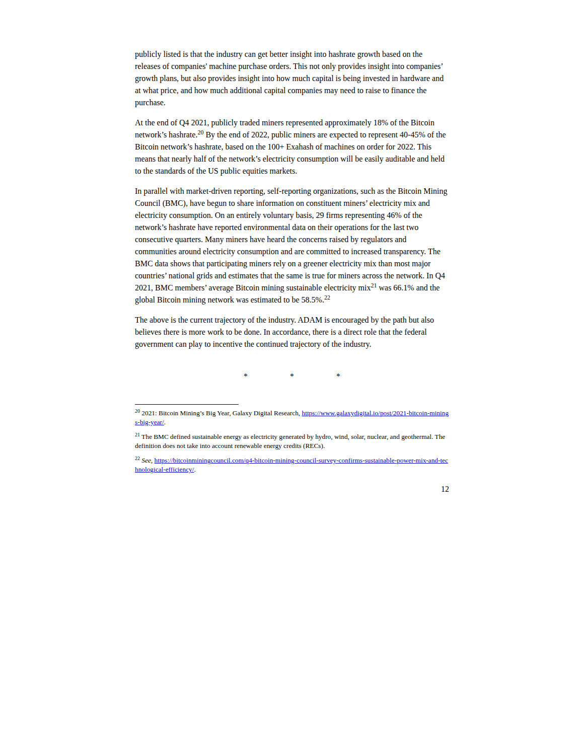publicly listed is that the industry can get better insight into hashrate growth based on the releases of companies' machine purchase orders. This not only provides insight into companies’ growth plans, but also provides insight into how much capital is being invested in hardware and at what price, and how much additional capital companies may need to raise to finance the purchase.
At the end of Q4 2021, publicly traded miners represented approximately 18% of the Bitcoin network’s hashrate.20 By the end of 2022, public miners are expected to represent 40-45% of the Bitcoin network’s hashrate, based on the 100+ Exahash of machines on order for 2022. This means that nearly half of the network’s electricity consumption will be easily auditable and held to the standards of the US public equities markets.
In parallel with market-driven reporting, self-reporting organizations, such as the Bitcoin Mining Council (BMC), have begun to share information on constituent miners’ electricity mix and electricity consumption. On an entirely voluntary basis, 29 firms representing 46% of the network’s hashrate have reported environmental data on their operations for the last two consecutive quarters. Many miners have heard the concerns raised by regulators and communities around electricity consumption and are committed to increased transparency. The BMC data shows that participating miners rely on a greener electricity mix than most major countries’ national grids and estimates that the same is true for miners across the network. In Q4 2021, BMC members’ average Bitcoin mining sustainable electricity mix21 was 66.1% and the global Bitcoin mining network was estimated to be 58.5%.22
The above is the current trajectory of the industry. ADAM is encouraged by the path but also believes there is more work to be done. In accordance, there is a direct role that the federal government can play to incentive the continued trajectory of the industry.
* * *
20 2021: Bitcoin Mining’s Big Year, Galaxy Digital Research, https://www.galaxydigital.io/post/2021-bitcoin-minings-big-year/.
21 The BMC defined sustainable energy as electricity generated by hydro, wind, solar, nuclear, and geothermal. The definition does not take into account renewable energy credits (RECs).
22 See, https://bitcoinminingcouncil.com/q4-bitcoin-mining-council-survey-confirms-sustainable-power-mix-and-technological-efficiency/.
12